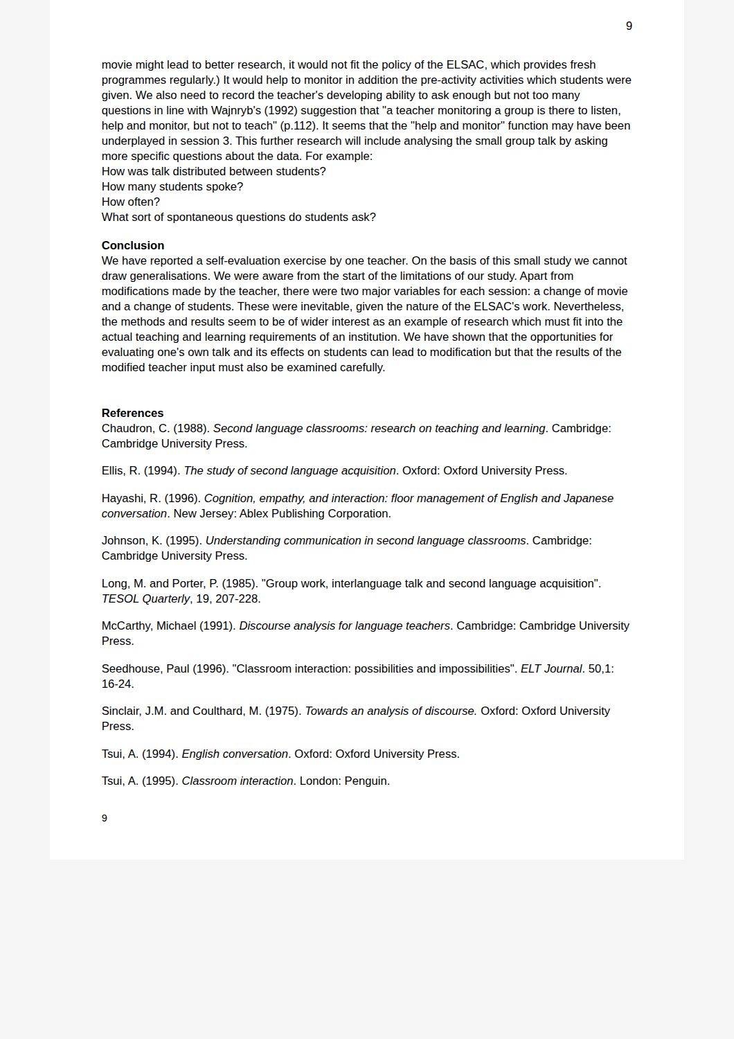9
movie might lead to better research, it would not fit the policy of the ELSAC, which provides fresh programmes regularly.) It would help to monitor in addition the pre-activity activities which students were given. We also need to record the teacher's developing ability to ask enough but not too many questions in line with Wajnryb's (1992) suggestion that "a teacher monitoring a group is there to listen, help and monitor, but not to teach" (p.112). It seems that the "help and monitor" function may have been underplayed in session 3. This further research will include analysing the small group talk by asking more specific questions about the data. For example:
How was talk distributed between students?
How many students spoke?
How often?
What sort of spontaneous questions do students ask?
Conclusion
We have reported a self-evaluation exercise by one teacher. On the basis of this small study we cannot draw generalisations. We were aware from the start of the limitations of our study. Apart from modifications made by the teacher, there were two major variables for each session: a change of movie and a change of students. These were inevitable, given the nature of the ELSAC's work. Nevertheless, the methods and results seem to be of wider interest as an example of research which must fit into the actual teaching and learning requirements of an institution. We have shown that the opportunities for evaluating one's own talk and its effects on students can lead to modification but that the results of the modified teacher input must also be examined carefully.
References
Chaudron, C. (1988). Second language classrooms: research on teaching and learning. Cambridge: Cambridge University Press.
Ellis, R. (1994). The study of second language acquisition. Oxford: Oxford University Press.
Hayashi, R. (1996). Cognition, empathy, and interaction: floor management of English and Japanese conversation. New Jersey: Ablex Publishing Corporation.
Johnson, K. (1995). Understanding communication in second language classrooms. Cambridge: Cambridge University Press.
Long, M. and Porter, P. (1985). "Group work, interlanguage talk and second language acquisition". TESOL Quarterly, 19, 207-228.
McCarthy, Michael (1991). Discourse analysis for language teachers. Cambridge: Cambridge University Press.
Seedhouse, Paul (1996). "Classroom interaction: possibilities and impossibilities". ELT Journal. 50,1: 16-24.
Sinclair, J.M. and Coulthard, M. (1975). Towards an analysis of discourse. Oxford: Oxford University Press.
Tsui, A. (1994). English conversation. Oxford: Oxford University Press.
Tsui, A. (1995). Classroom interaction. London: Penguin.
9